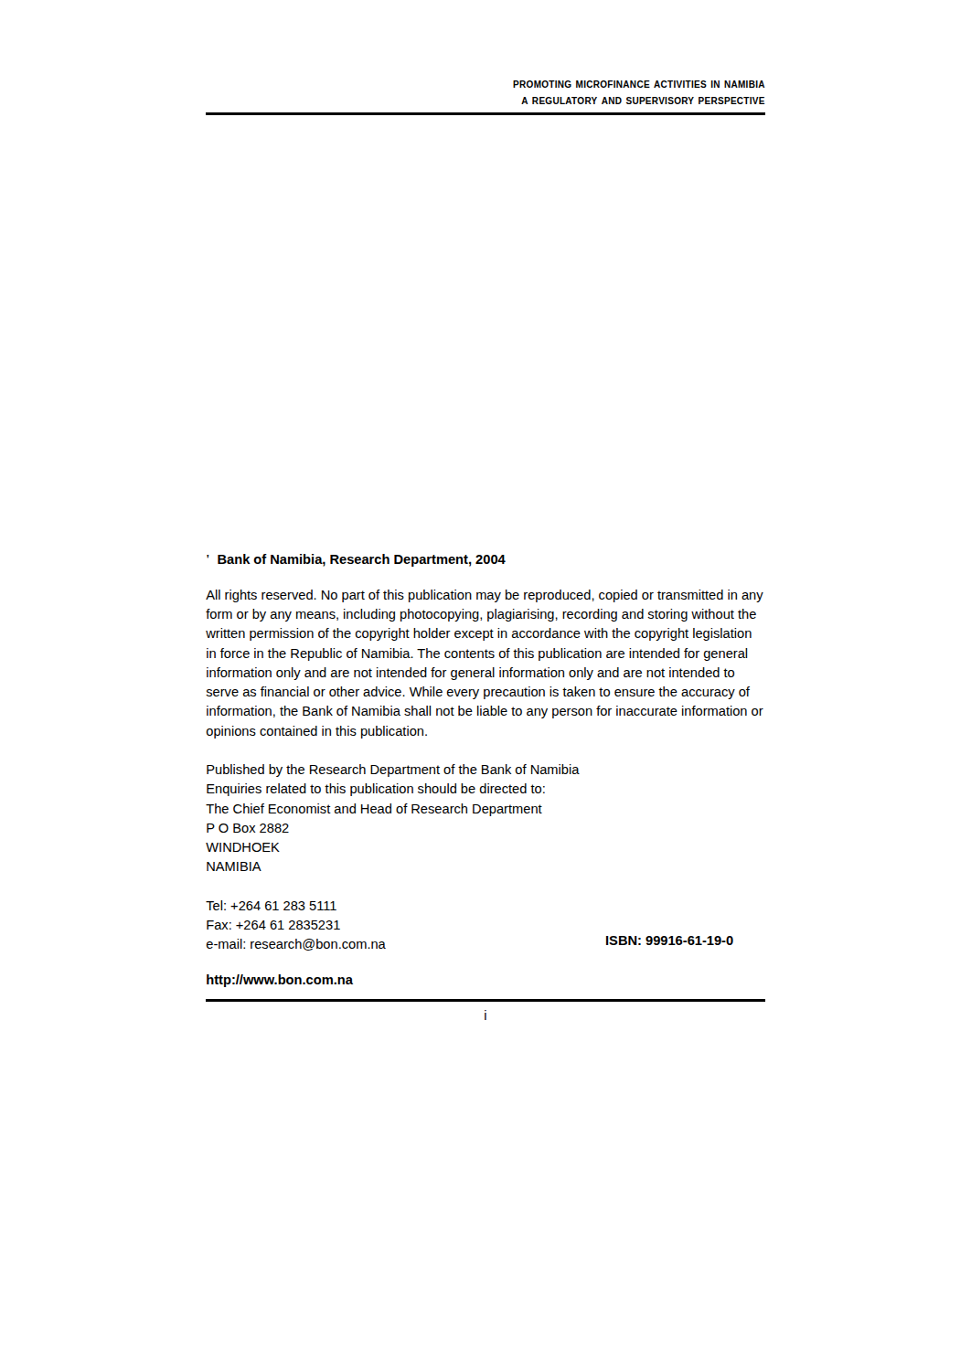Promoting microfinance activities in Namibia A regulatory and supervisory perspective
' Bank of Namibia, Research Department, 2004
All rights reserved. No part of this publication may be reproduced, copied or transmitted in any form or by any means, including photocopying, plagiarising, recording and storing without the written permission of the copyright holder except in accordance with the copyright legislation in force in the Republic of Namibia. The contents of this publication are intended for general information only and are not intended for general information only and are not intended to serve as financial or other advice. While every precaution is taken to ensure the accuracy of information, the Bank of Namibia shall not be liable to any person for inaccurate information or opinions contained in this publication.
Published by the Research Department of the Bank of Namibia
Enquiries related to this publication should be directed to:
The Chief Economist and Head of Research Department
P O Box 2882
WINDHOEK
NAMIBIA
Tel: +264 61 283 5111
Fax: +264 61 2835231
e-mail: research@bon.com.na
ISBN: 99916-61-19-0
http://www.bon.com.na
i